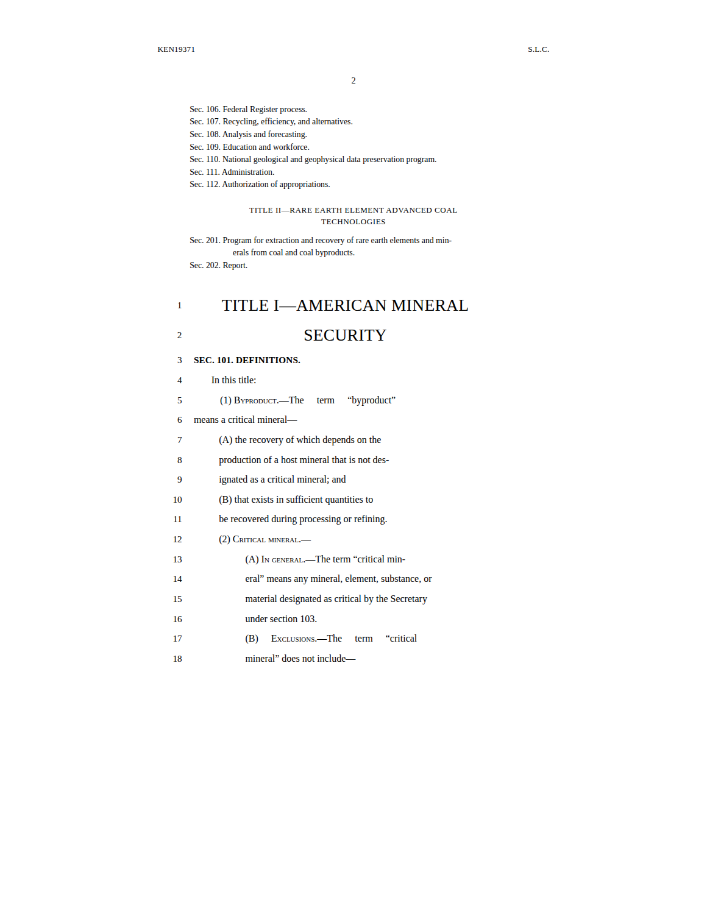KEN19371 S.L.C.
2
Sec. 106. Federal Register process.
Sec. 107. Recycling, efficiency, and alternatives.
Sec. 108. Analysis and forecasting.
Sec. 109. Education and workforce.
Sec. 110. National geological and geophysical data preservation program.
Sec. 111. Administration.
Sec. 112. Authorization of appropriations.
TITLE II—RARE EARTH ELEMENT ADVANCED COAL
TECHNOLOGIES
Sec. 201. Program for extraction and recovery of rare earth elements and min-erals from coal and coal byproducts.
Sec. 202. Report.
1 TITLE I—AMERICAN MINERAL
2 SECURITY
3 SEC. 101. DEFINITIONS.
4 In this title:
5 (1) Byproduct.—The term “byproduct”
6 means a critical mineral—
7(A) the recovery of which depends on the
8production of a host mineral that is not des-
9ignated as a critical mineral; and
10(B) that exists in sufficient quantities to
11be recovered during processing or refining.
12(2) Critical mineral.—
13(A) In general.—The term “critical min-
14eral” means any mineral, element, substance, or
15material designated as critical by the Secretary
16under section 103.
17(B) Exclusions.—The term “critical
18mineral” does not include—